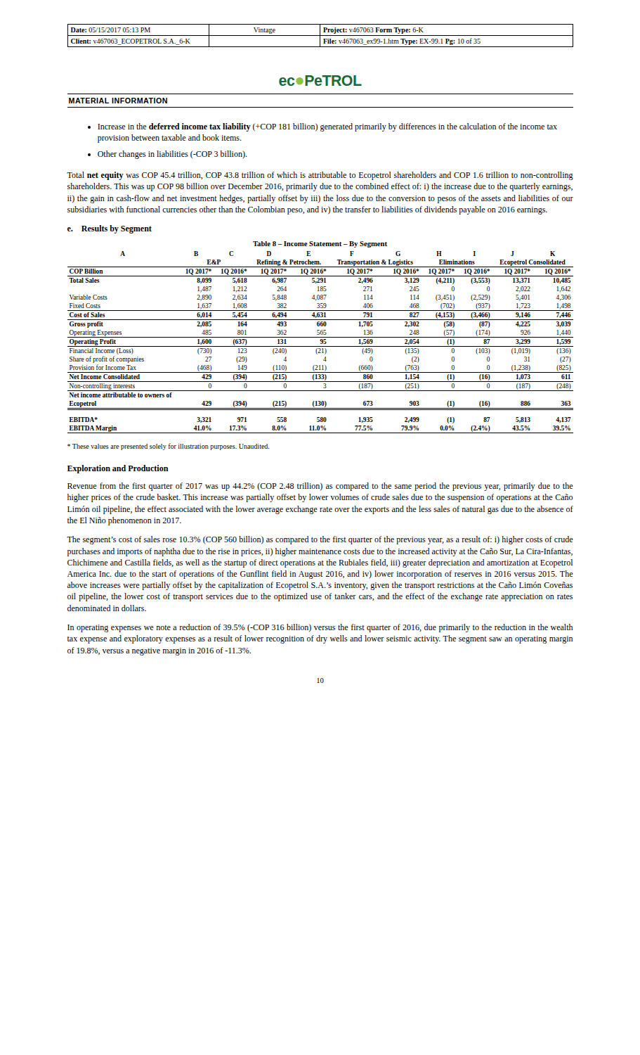| Date: 05/15/2017 05:13 PM | Vintage | Project: v467063 Form Type: 6-K |
| Client: v467063_ECOPETROL S.A._6-K | | File: v467063_ex99-1.htm Type: EX-99.1 Pg: 10 of 35 |
ec●PeTROL
MATERIAL INFORMATION
Increase in the deferred income tax liability (+COP 181 billion) generated primarily by differences in the calculation of the income tax provision between taxable and book items.
Other changes in liabilities (-COP 3 billion).
Total net equity was COP 45.4 trillion, COP 43.8 trillion of which is attributable to Ecopetrol shareholders and COP 1.6 trillion to non-controlling shareholders. This was up COP 98 billion over December 2016, primarily due to the combined effect of: i) the increase due to the quarterly earnings, ii) the gain in cash-flow and net investment hedges, partially offset by iii) the loss due to the conversion to pesos of the assets and liabilities of our subsidiaries with functional currencies other than the Colombian peso, and iv) the transfer to liabilities of dividends payable on 2016 earnings.
e. Results by Segment
Table 8 – Income Statement – By Segment
| A | B | C | D | E | F | G | H | I | J | K |
| | E&P | Refining & Petrochem. | Transportation & Logistics | Eliminations | Ecopetrol Consolidated |
| COP Billion | 1Q 2017* | 1Q 2016* | 1Q 2017* | 1Q 2016* | 1Q 2017* | 1Q 2016* | 1Q 2017* | 1Q 2016* | 1Q 2017* | 1Q 2016* |
| Total Sales | 8,099 | 5,618 | 6,987 | 5,291 | 2,496 | 3,129 | (4,211) | (3,553) | 13,371 | 10,485 |
| | 1,487 | 1,212 | 264 | 185 | 271 | 245 | 0 | 0 | 2,022 | 1,642 |
| Variable Costs | 2,890 | 2,634 | 5,848 | 4,087 | 114 | 114 | (3,451) | (2,529) | 5,401 | 4,306 |
| Fixed Costs | 1,637 | 1,608 | 382 | 359 | 406 | 468 | (702) | (937) | 1,723 | 1,498 |
| Cost of Sales | 6,014 | 5,454 | 6,494 | 4,631 | 791 | 827 | (4,153) | (3,466) | 9,146 | 7,446 |
| Gross profit | 2,085 | 164 | 493 | 660 | 1,705 | 2,302 | (58) | (87) | 4,225 | 3,039 |
| Operating Expenses | 485 | 801 | 362 | 565 | 136 | 248 | (57) | (174) | 926 | 1,440 |
| Operating Profit | 1,600 | (637) | 131 | 95 | 1,569 | 2,054 | (1) | 87 | 3,299 | 1,599 |
| Financial Income (Loss) | (730) | 123 | (240) | (21) | (49) | (135) | 0 | (103) | (1,019) | (136) |
| Share of profit of companies | 27 | (29) | 4 | 4 | 0 | (2) | 0 | 0 | 31 | (27) |
| Provision for Income Tax | (468) | 149 | (110) | (211) | (660) | (763) | 0 | 0 | (1,238) | (825) |
| Net Income Consolidated | 429 | (394) | (215) | (133) | 860 | 1,154 | (1) | (16) | 1,073 | 611 |
| Non-controlling interests | 0 | 0 | 0 | 3 | (187) | (251) | 0 | 0 | (187) | (248) |
| Net income attributable to owners of | |
| Ecopetrol | 429 | (394) | (215) | (130) | 673 | 903 | (1) | (16) | 886 | 363 |
| EBITDA* | 3,321 | 971 | 558 | 580 | 1,935 | 2,499 | (1) | 87 | 5,813 | 4,137 |
| EBITDA Margin | 41.0% | 17.3% | 8.0% | 11.0% | 77.5% | 79.9% | 0.0% | (2.4%) | 43.5% | 39.5% |
* These values are presented solely for illustration purposes. Unaudited.
Exploration and Production
Revenue from the first quarter of 2017 was up 44.2% (COP 2.48 trillion) as compared to the same period the previous year, primarily due to the higher prices of the crude basket. This increase was partially offset by lower volumes of crude sales due to the suspension of operations at the Caño Limón oil pipeline, the effect associated with the lower average exchange rate over the exports and the less sales of natural gas due to the absence of the El Niño phenomenon in 2017.
The segment’s cost of sales rose 10.3% (COP 560 billion) as compared to the first quarter of the previous year, as a result of: i) higher costs of crude purchases and imports of naphtha due to the rise in prices, ii) higher maintenance costs due to the increased activity at the Caño Sur, La Cira-Infantas, Chichimene and Castilla fields, as well as the startup of direct operations at the Rubiales field, iii) greater depreciation and amortization at Ecopetrol America Inc. due to the start of operations of the Gunflint field in August 2016, and iv) lower incorporation of reserves in 2016 versus 2015. The above increases were partially offset by the capitalization of Ecopetrol S.A.’s inventory, given the transport restrictions at the Caño Limón Coveñas oil pipeline, the lower cost of transport services due to the optimized use of tanker cars, and the effect of the exchange rate appreciation on rates denominated in dollars.
In operating expenses we note a reduction of 39.5% (-COP 316 billion) versus the first quarter of 2016, due primarily to the reduction in the wealth tax expense and exploratory expenses as a result of lower recognition of dry wells and lower seismic activity. The segment saw an operating margin of 19.8%, versus a negative margin in 2016 of -11.3%.
10